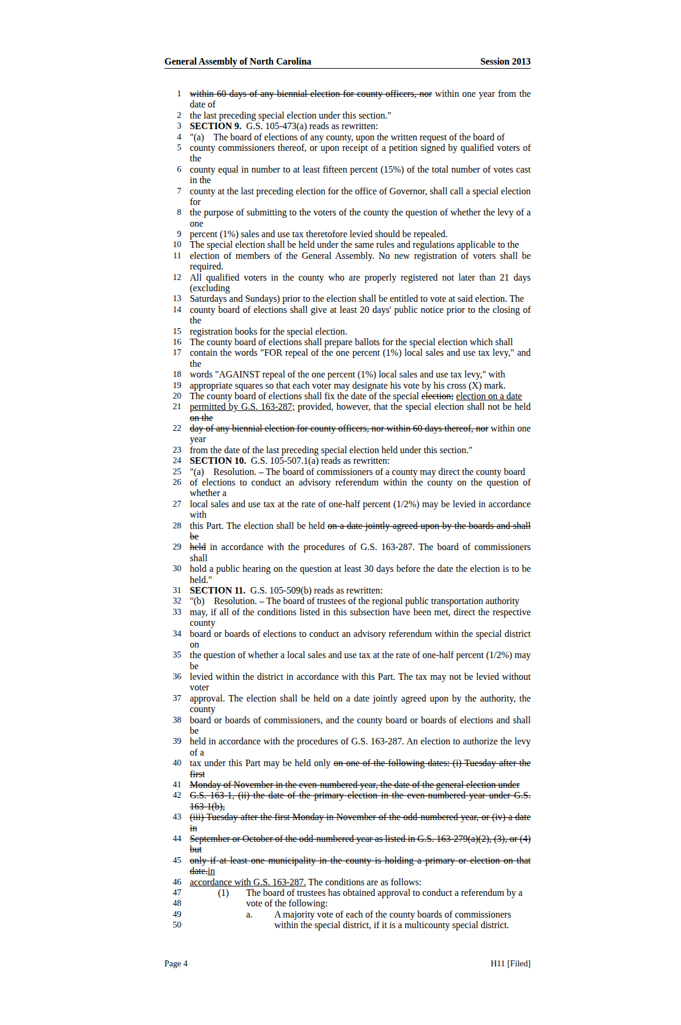General Assembly of North Carolina
Session 2013
within 60 days of any biennial election for county officers, nor within one year from the date of
the last preceding special election under this section."
SECTION 9. G.S. 105-473(a) reads as rewritten:
"(a) The board of elections of any county, upon the written request of the board of
county commissioners thereof, or upon receipt of a petition signed by qualified voters of the
county equal in number to at least fifteen percent (15%) of the total number of votes cast in the
county at the last preceding election for the office of Governor, shall call a special election for
the purpose of submitting to the voters of the county the question of whether the levy of a one
percent (1%) sales and use tax theretofore levied should be repealed.
The special election shall be held under the same rules and regulations applicable to the
election of members of the General Assembly. No new registration of voters shall be required.
All qualified voters in the county who are properly registered not later than 21 days (excluding
Saturdays and Sundays) prior to the election shall be entitled to vote at said election. The
county board of elections shall give at least 20 days' public notice prior to the closing of the
registration books for the special election.
The county board of elections shall prepare ballots for the special election which shall
contain the words "FOR repeal of the one percent (1%) local sales and use tax levy," and the
words "AGAINST repeal of the one percent (1%) local sales and use tax levy," with
appropriate squares so that each voter may designate his vote by his cross (X) mark.
The county board of elections shall fix the date of the special election; election on a date
permitted by G.S. 163-287; provided, however, that the special election shall not be held on the
day of any biennial election for county officers, nor within 60 days thereof, nor within one year
from the date of the last preceding special election held under this section."
SECTION 10. G.S. 105-507.1(a) reads as rewritten:
"(a) Resolution. – The board of commissioners of a county may direct the county board
of elections to conduct an advisory referendum within the county on the question of whether a
local sales and use tax at the rate of one-half percent (1/2%) may be levied in accordance with
this Part. The election shall be held on a date jointly agreed upon by the boards and shall be
held in accordance with the procedures of G.S. 163-287. The board of commissioners shall
hold a public hearing on the question at least 30 days before the date the election is to be held."
SECTION 11. G.S. 105-509(b) reads as rewritten:
"(b) Resolution. – The board of trustees of the regional public transportation authority
may, if all of the conditions listed in this subsection have been met, direct the respective county
board or boards of elections to conduct an advisory referendum within the special district on
the question of whether a local sales and use tax at the rate of one-half percent (1/2%) may be
levied within the district in accordance with this Part. The tax may not be levied without voter
approval. The election shall be held on a date jointly agreed upon by the authority, the county
board or boards of commissioners, and the county board or boards of elections and shall be
held in accordance with the procedures of G.S. 163-287. An election to authorize the levy of a
tax under this Part may be held only on one of the following dates: (i) Tuesday after the first
Monday of November in the even-numbered year, the date of the general election under
G.S. 163-1, (ii) the date of the primary election in the even-numbered year under G.S. 163-1(b),
(iii) Tuesday after the first Monday in November of the odd-numbered year, or (iv) a date in
September or October of the odd-numbered year as listed in G.S. 163-279(a)(2), (3), or (4) but
only if at least one municipality in the county is holding a primary or election on that date.in
accordance with G.S. 163-287. The conditions are as follows:
(1) The board of trustees has obtained approval to conduct a referendum by a
vote of the following:
a. A majority vote of each of the county boards of commissioners
within the special district, if it is a multicounty special district.
Page 4
H11 [Filed]